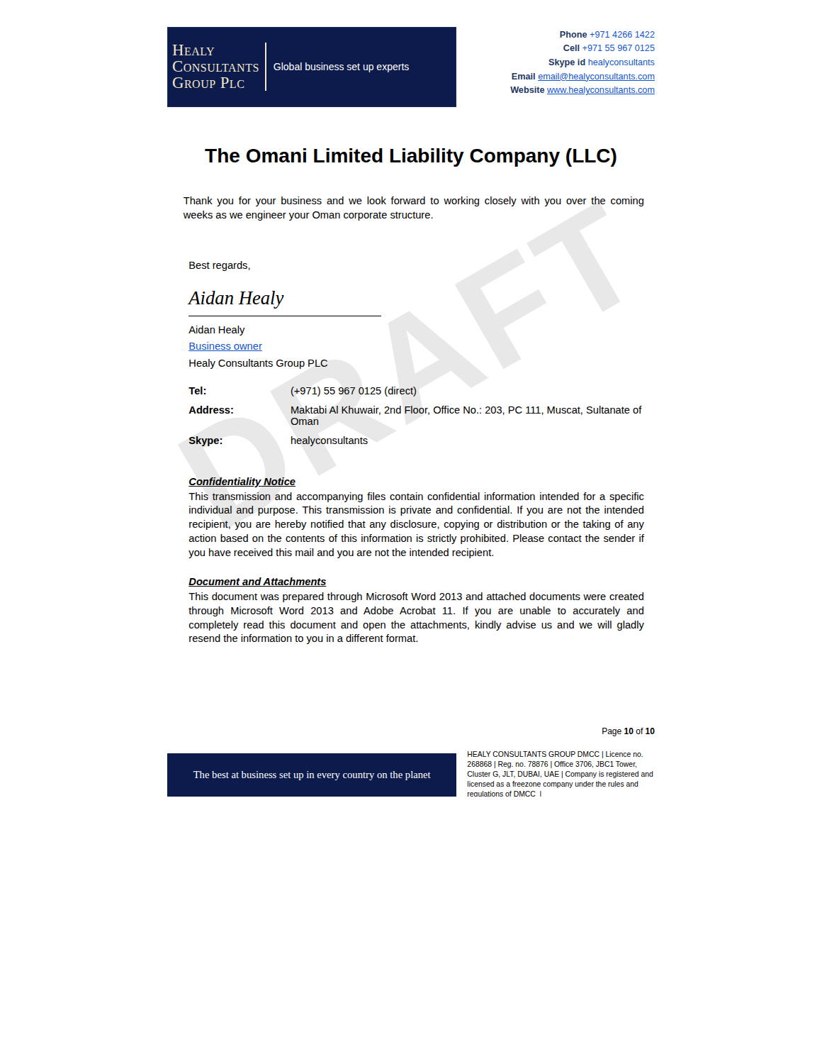DRAFT
Healy Consultants Group Plc
Global business set up experts
Phone +971 4266 1422
Cell +971 55 967 0125
Skype id healyconsultants
Email email@healyconsultants.com
Website www.healyconsultants.com
The Omani Limited Liability Company (LLC)
Thank you for your business and we look forward to working closely with you over the coming weeks as we engineer your Oman corporate structure.
Best regards,
Aidan Healy
Aidan Healy
Business owner
Healy Consultants Group PLC
| Tel: | (+971) 55 967 0125 (direct) |
| Address: | Maktabi Al Khuwair, 2nd Floor, Office No.: 203, PC 111, Muscat, Sultanate of Oman |
| Skype: | healyconsultants |
Confidentiality Notice
This transmission and accompanying files contain confidential information intended for a specific individual and purpose. This transmission is private and confidential. If you are not the intended recipient, you are hereby notified that any disclosure, copying or distribution or the taking of any action based on the contents of this information is strictly prohibited. Please contact the sender if you have received this mail and you are not the intended recipient.
Document and Attachments
This document was prepared through Microsoft Word 2013 and attached documents were created through Microsoft Word 2013 and Adobe Acrobat 11. If you are unable to accurately and completely read this document and open the attachments, kindly advise us and we will gladly resend the information to you in a different format.
Page 10 of 10
The best at business set up in every country on the planet
HEALY CONSULTANTS GROUP DMCC | Licence no. 268868 | Reg. no. 78876 | Office 3706, JBC1 Tower, Cluster G, JLT, DUBAI, UAE | Company is registered and licensed as a freezone company under the rules and regulations of DMCC |